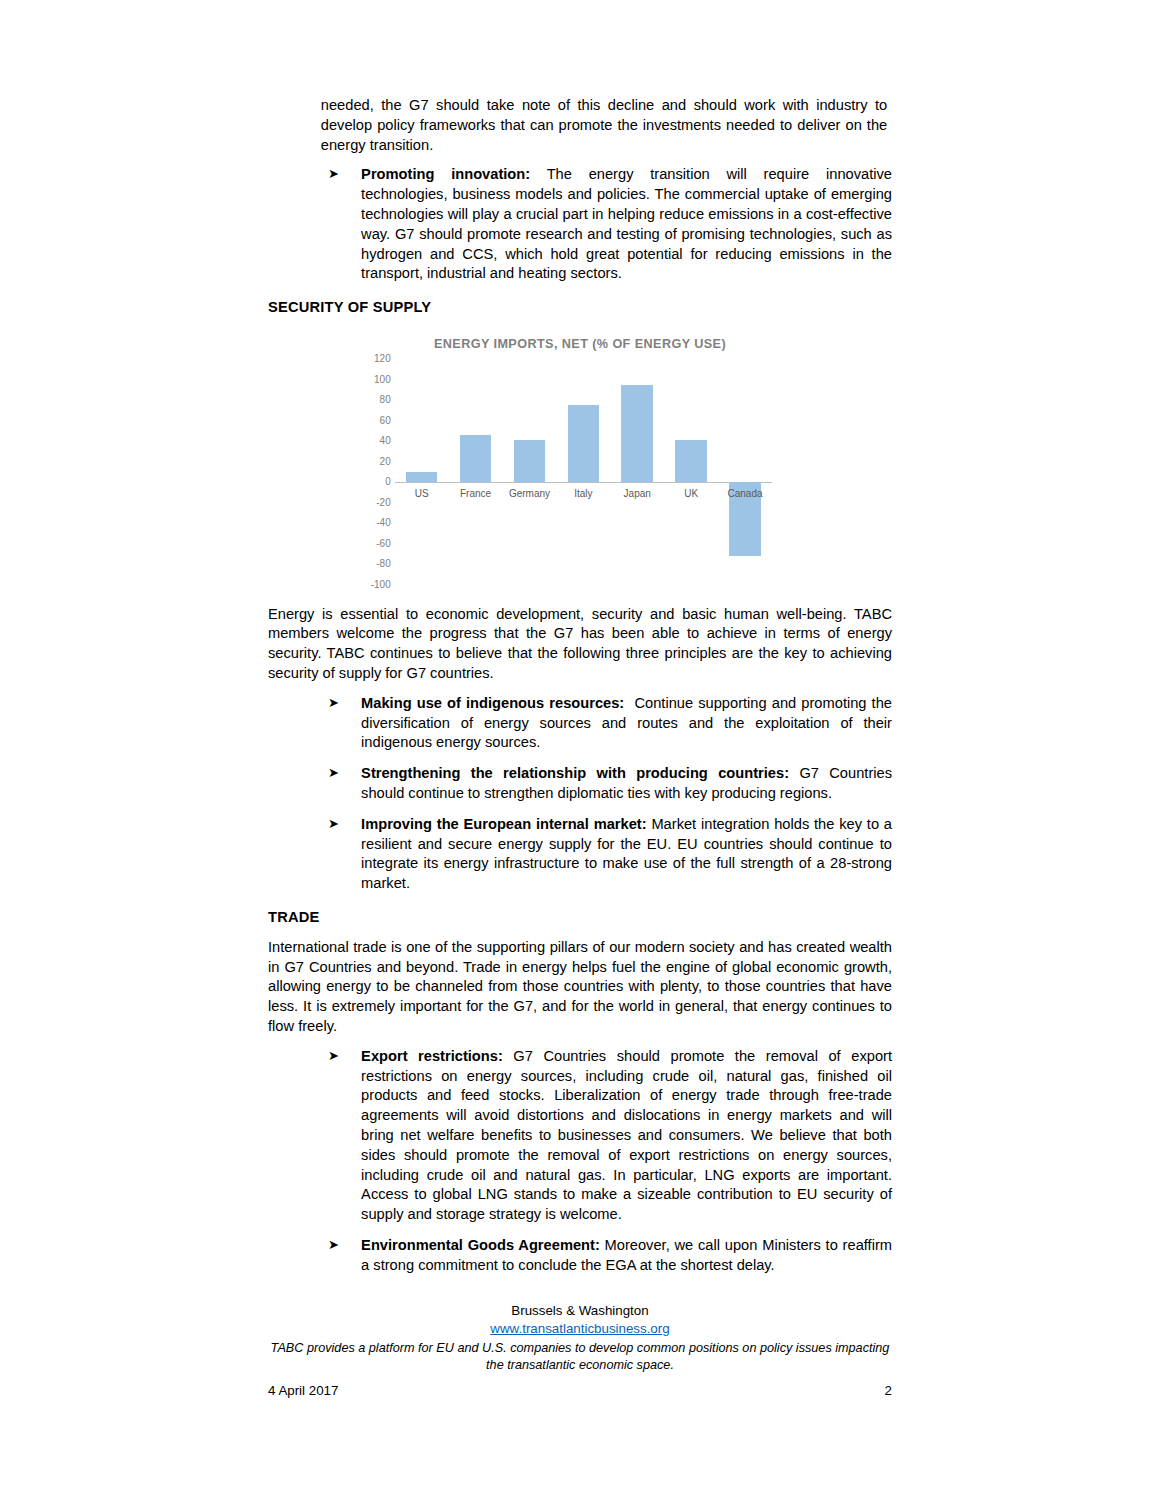needed, the G7 should take note of this decline and should work with industry to develop policy frameworks that can promote the investments needed to deliver on the energy transition.
Promoting innovation: The energy transition will require innovative technologies, business models and policies. The commercial uptake of emerging technologies will play a crucial part in helping reduce emissions in a cost-effective way. G7 should promote research and testing of promising technologies, such as hydrogen and CCS, which hold great potential for reducing emissions in the transport, industrial and heating sectors.
SECURITY OF SUPPLY
ENERGY IMPORTS, NET (% OF ENERGY USE)
120 100 80 60 40 20 0 -20 -40 -60 -80 -100
US
France
Germany
Italy
Japan
UK
Canada
Energy is essential to economic development, security and basic human well-being. TABC members welcome the progress that the G7 has been able to achieve in terms of energy security. TABC continues to believe that the following three principles are the key to achieving security of supply for G7 countries.
Making use of indigenous resources: Continue supporting and promoting the diversification of energy sources and routes and the exploitation of their indigenous energy sources.
Strengthening the relationship with producing countries: G7 Countries should continue to strengthen diplomatic ties with key producing regions.
Improving the European internal market: Market integration holds the key to a resilient and secure energy supply for the EU. EU countries should continue to integrate its energy infrastructure to make use of the full strength of a 28-strong market.
TRADE
International trade is one of the supporting pillars of our modern society and has created wealth in G7 Countries and beyond. Trade in energy helps fuel the engine of global economic growth, allowing energy to be channeled from those countries with plenty, to those countries that have less. It is extremely important for the G7, and for the world in general, that energy continues to flow freely.
Export restrictions: G7 Countries should promote the removal of export restrictions on energy sources, including crude oil, natural gas, finished oil products and feed stocks. Liberalization of energy trade through free-trade agreements will avoid distortions and dislocations in energy markets and will bring net welfare benefits to businesses and consumers. We believe that both sides should promote the removal of export restrictions on energy sources, including crude oil and natural gas. In particular, LNG exports are important. Access to global LNG stands to make a sizeable contribution to EU security of supply and storage strategy is welcome.
Environmental Goods Agreement: Moreover, we call upon Ministers to reaffirm a strong commitment to conclude the EGA at the shortest delay.
Brussels & Washington
www.transatlanticbusiness.org
TABC provides a platform for EU and U.S. companies to develop common positions on policy issues impacting the transatlantic economic space.
4 April 2017 2